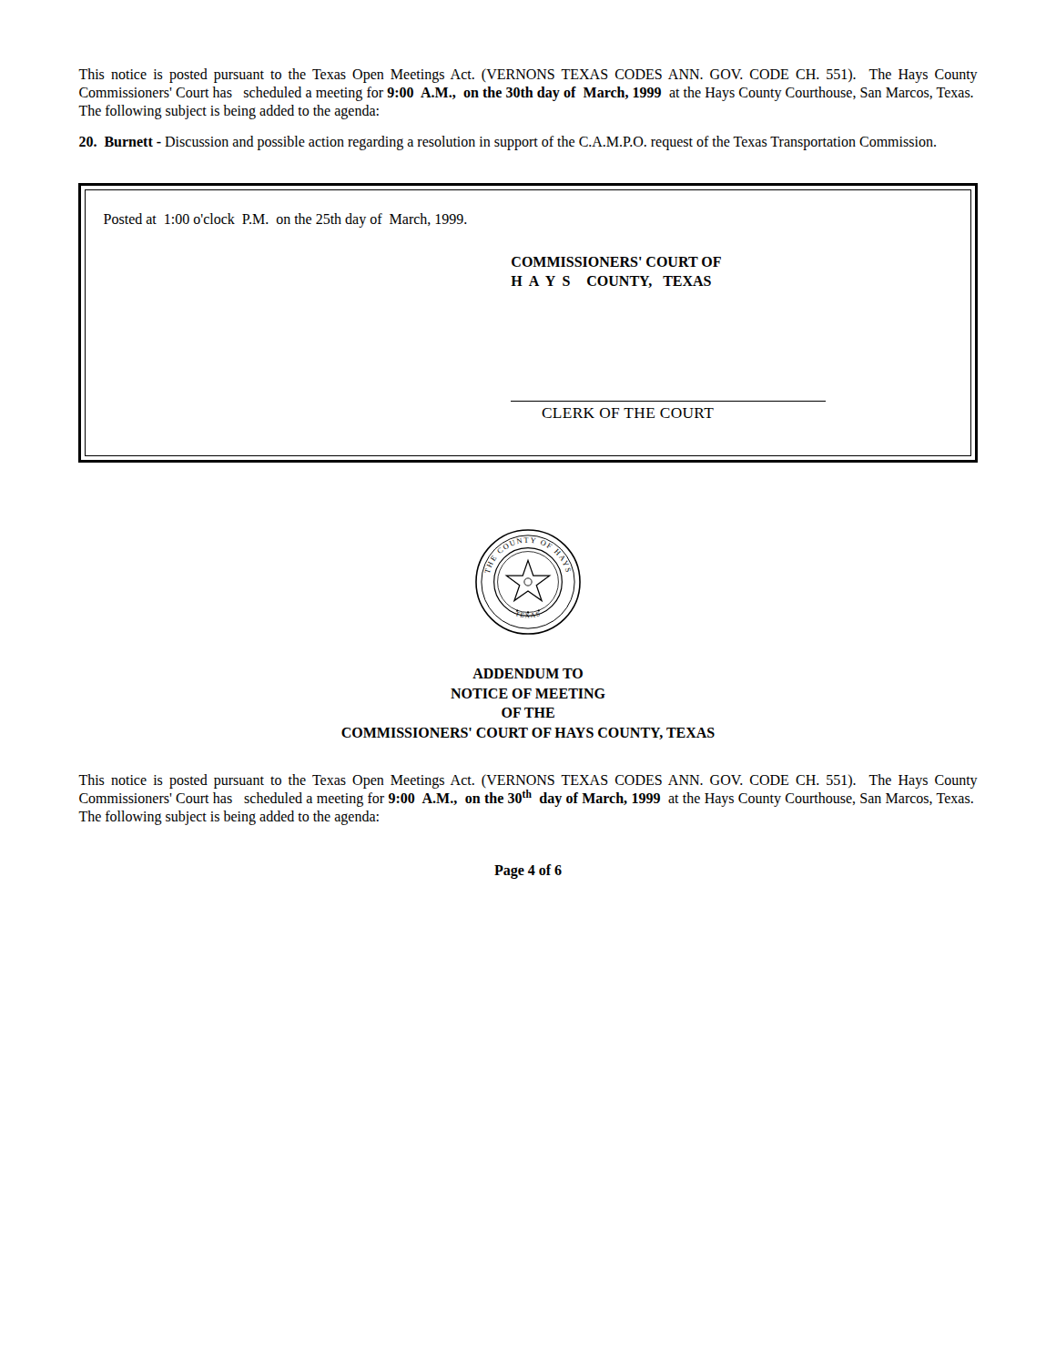This notice is posted pursuant to the Texas Open Meetings Act. (VERNONS TEXAS CODES ANN. GOV. CODE CH. 551). The Hays County Commissioners' Court has scheduled a meeting for 9:00 A.M., on the 30th day of March, 1999 at the Hays County Courthouse, San Marcos, Texas. The following subject is being added to the agenda:
20.
Burnett - Discussion and possible action regarding a resolution in support of the C.A.M.P.O. request of the Texas Transportation Commission.
Posted at 1:00 o'clock P.M. on the 25th day of March, 1999.
COMMISSIONERS' COURT OF
H A Y S COUNTY, TEXAS
CLERK OF THE COURT
THE COUNTY OF HAYS TEXAS
ADDENDUM TO
NOTICE OF MEETING
OF THE
COMMISSIONERS' COURT OF HAYS COUNTY, TEXAS
This notice is posted pursuant to the Texas Open Meetings Act. (VERNONS TEXAS CODES ANN. GOV. CODE CH. 551). The Hays County Commissioners' Court has scheduled a meeting for 9:00 A.M., on the 30th day of March, 1999 at the Hays County Courthouse, San Marcos, Texas. The following subject is being added to the agenda:
Page 4 of 6